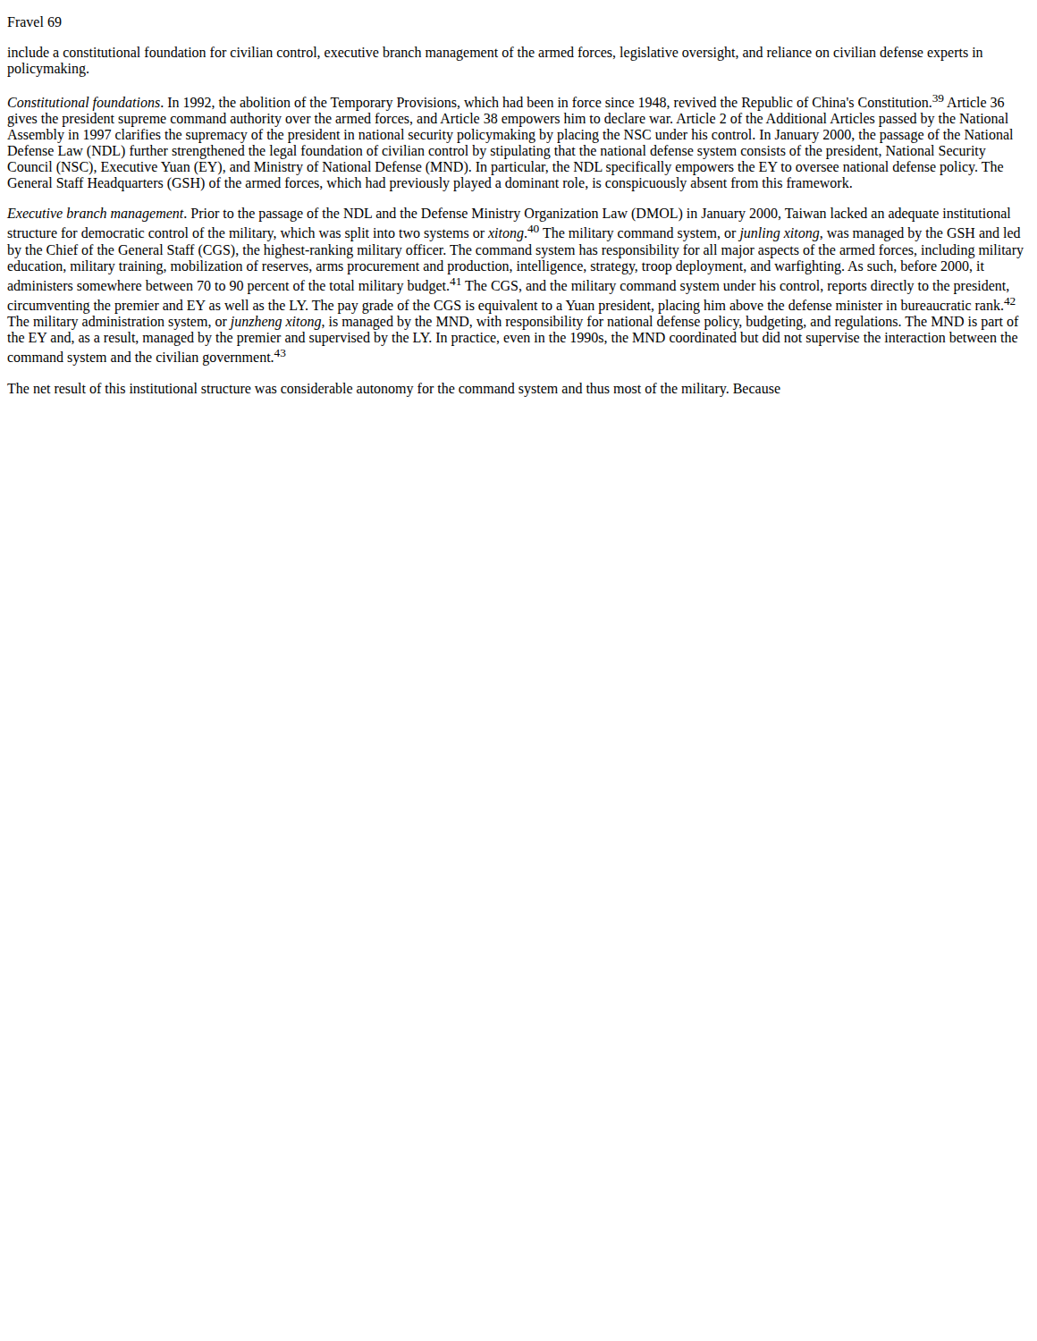Fravel 69
include a constitutional foundation for civilian control, executive branch management of the armed forces, legislative oversight, and reliance on civilian defense experts in policymaking.
Constitutional foundations. In 1992, the abolition of the Temporary Provisions, which had been in force since 1948, revived the Republic of China's Constitution.39 Article 36 gives the president supreme command authority over the armed forces, and Article 38 empowers him to declare war. Article 2 of the Additional Articles passed by the National Assembly in 1997 clarifies the supremacy of the president in national security policymaking by placing the NSC under his control. In January 2000, the passage of the National Defense Law (NDL) further strengthened the legal foundation of civilian control by stipulating that the national defense system consists of the president, National Security Council (NSC), Executive Yuan (EY), and Ministry of National Defense (MND). In particular, the NDL specifically empowers the EY to oversee national defense policy. The General Staff Headquarters (GSH) of the armed forces, which had previously played a dominant role, is conspicuously absent from this framework.
Executive branch management. Prior to the passage of the NDL and the Defense Ministry Organization Law (DMOL) in January 2000, Taiwan lacked an adequate institutional structure for democratic control of the military, which was split into two systems or xitong.40 The military command system, or junling xitong, was managed by the GSH and led by the Chief of the General Staff (CGS), the highest-ranking military officer. The command system has responsibility for all major aspects of the armed forces, including military education, military training, mobilization of reserves, arms procurement and production, intelligence, strategy, troop deployment, and warfighting. As such, before 2000, it administers somewhere between 70 to 90 percent of the total military budget.41 The CGS, and the military command system under his control, reports directly to the president, circumventing the premier and EY as well as the LY. The pay grade of the CGS is equivalent to a Yuan president, placing him above the defense minister in bureaucratic rank.42 The military administration system, or junzheng xitong, is managed by the MND, with responsibility for national defense policy, budgeting, and regulations. The MND is part of the EY and, as a result, managed by the premier and supervised by the LY. In practice, even in the 1990s, the MND coordinated but did not supervise the interaction between the command system and the civilian government.43
The net result of this institutional structure was considerable autonomy for the command system and thus most of the military. Because